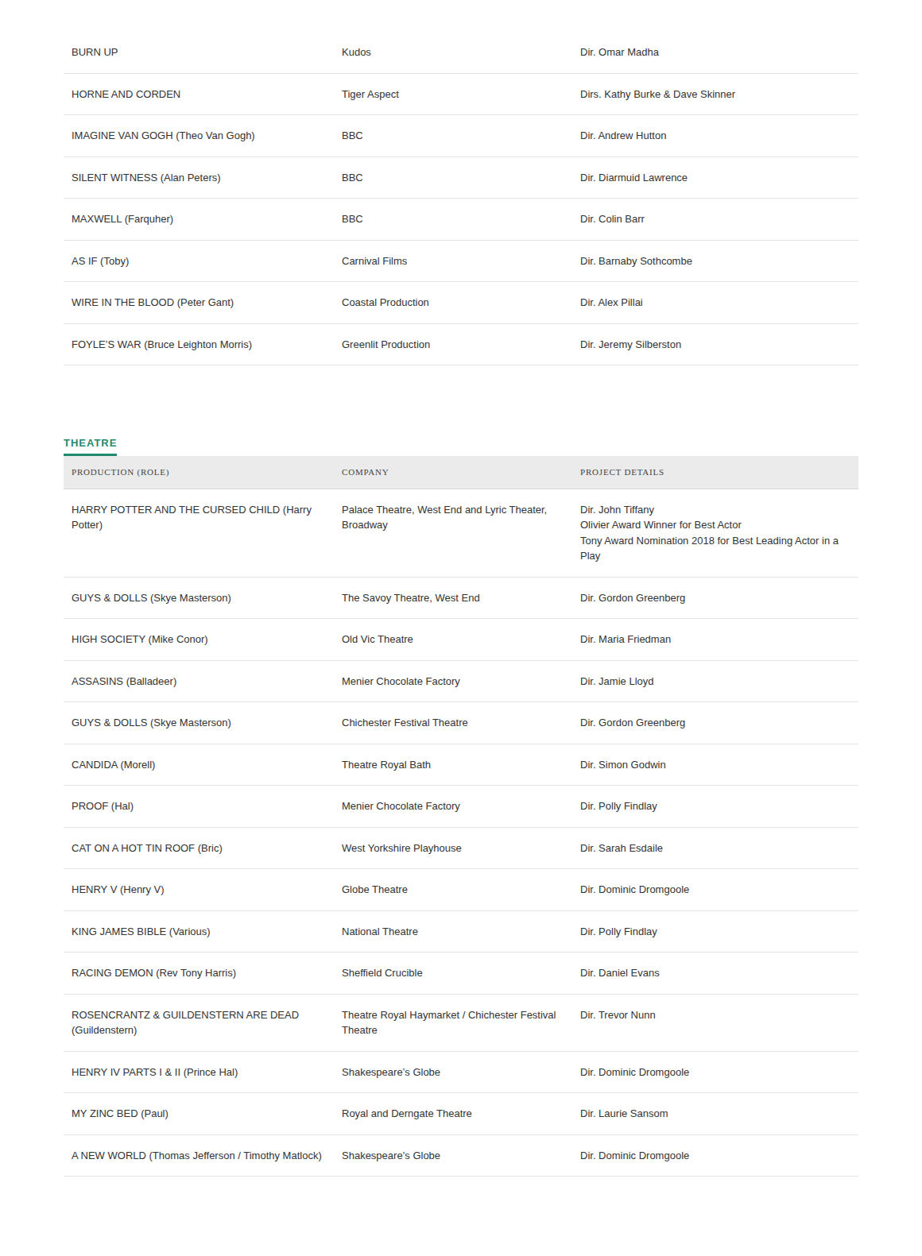| BURN UP | Kudos | Dir. Omar Madha |
| HORNE AND CORDEN | Tiger Aspect | Dirs. Kathy Burke & Dave Skinner |
| IMAGINE VAN GOGH (Theo Van Gogh) | BBC | Dir. Andrew Hutton |
| SILENT WITNESS (Alan Peters) | BBC | Dir. Diarmuid Lawrence |
| MAXWELL (Farquher) | BBC | Dir. Colin Barr |
| AS IF (Toby) | Carnival Films | Dir. Barnaby Sothcombe |
| WIRE IN THE BLOOD (Peter Gant) | Coastal Production | Dir. Alex Pillai |
| FOYLE’S WAR (Bruce Leighton Morris) | Greenlit Production | Dir. Jeremy Silberston |
THEATRE
| Production (Role) | Company | Project Details |
| --- | --- | --- |
| HARRY POTTER AND THE CURSED CHILD (Harry Potter) | Palace Theatre, West End and Lyric Theater, Broadway | Dir. John Tiffany Olivier Award Winner for Best Actor Tony Award Nomination 2018 for Best Leading Actor in a Play |
| GUYS & DOLLS (Skye Masterson) | The Savoy Theatre, West End | Dir. Gordon Greenberg |
| HIGH SOCIETY (Mike Conor) | Old Vic Theatre | Dir. Maria Friedman |
| ASSASINS (Balladeer) | Menier Chocolate Factory | Dir. Jamie Lloyd |
| GUYS & DOLLS (Skye Masterson) | Chichester Festival Theatre | Dir. Gordon Greenberg |
| CANDIDA (Morell) | Theatre Royal Bath | Dir. Simon Godwin |
| PROOF (Hal) | Menier Chocolate Factory | Dir. Polly Findlay |
| CAT ON A HOT TIN ROOF (Bric) | West Yorkshire Playhouse | Dir. Sarah Esdaile |
| HENRY V (Henry V) | Globe Theatre | Dir. Dominic Dromgoole |
| KING JAMES BIBLE (Various) | National Theatre | Dir. Polly Findlay |
| RACING DEMON (Rev Tony Harris) | Sheffield Crucible | Dir. Daniel Evans |
| ROSENCRANTZ & GUILDENSTERN ARE DEAD (Guildenstern) | Theatre Royal Haymarket / Chichester Festival Theatre | Dir. Trevor Nunn |
| HENRY IV PARTS I & II (Prince Hal) | Shakespeare’s Globe | Dir. Dominic Dromgoole |
| MY ZINC BED (Paul) | Royal and Derngate Theatre | Dir. Laurie Sansom |
| A NEW WORLD (Thomas Jefferson / Timothy Matlock) | Shakespeare’s Globe | Dir. Dominic Dromgoole |